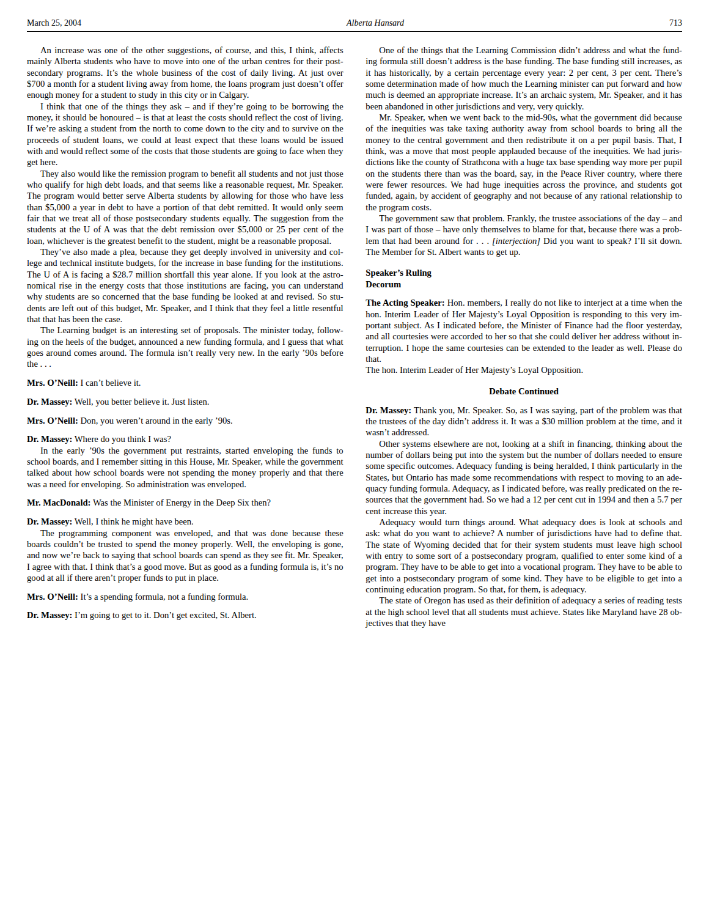March 25, 2004 Alberta Hansard 713
An increase was one of the other suggestions, of course, and this, I think, affects mainly Alberta students who have to move into one of the urban centres for their postsecondary programs. It’s the whole business of the cost of daily living. At just over $700 a month for a student living away from home, the loans program just doesn’t offer enough money for a student to study in this city or in Calgary.
I think that one of the things they ask – and if they’re going to be borrowing the money, it should be honoured – is that at least the costs should reflect the cost of living. If we’re asking a student from the north to come down to the city and to survive on the proceeds of student loans, we could at least expect that these loans would be issued with and would reflect some of the costs that those students are going to face when they get here.
They also would like the remission program to benefit all students and not just those who qualify for high debt loads, and that seems like a reasonable request, Mr. Speaker. The program would better serve Alberta students by allowing for those who have less than $5,000 a year in debt to have a portion of that debt remitted. It would only seem fair that we treat all of those postsecondary students equally. The suggestion from the students at the U of A was that the debt remission over $5,000 or 25 per cent of the loan, whichever is the greatest benefit to the student, might be a reasonable proposal.
They’ve also made a plea, because they get deeply involved in university and college and technical institute budgets, for the increase in base funding for the institutions. The U of A is facing a $28.7 million shortfall this year alone. If you look at the astronomical rise in the energy costs that those institutions are facing, you can understand why students are so concerned that the base funding be looked at and revised. So students are left out of this budget, Mr. Speaker, and I think that they feel a little resentful that that has been the case.
The Learning budget is an interesting set of proposals. The minister today, following on the heels of the budget, announced a new funding formula, and I guess that what goes around comes around. The formula isn’t really very new. In the early ’90s before the . . .
Mrs. O’Neill: I can’t believe it.
Dr. Massey: Well, you better believe it. Just listen.
Mrs. O’Neill: Don, you weren’t around in the early ’90s.
Dr. Massey: Where do you think I was?
In the early ’90s the government put restraints, started enveloping the funds to school boards, and I remember sitting in this House, Mr. Speaker, while the government talked about how school boards were not spending the money properly and that there was a need for enveloping. So administration was enveloped.
Mr. MacDonald: Was the Minister of Energy in the Deep Six then?
Dr. Massey: Well, I think he might have been.
The programming component was enveloped, and that was done because these boards couldn’t be trusted to spend the money properly. Well, the enveloping is gone, and now we’re back to saying that school boards can spend as they see fit. Mr. Speaker, I agree with that. I think that’s a good move. But as good as a funding formula is, it’s no good at all if there aren’t proper funds to put in place.
Mrs. O’Neill: It’s a spending formula, not a funding formula.
Dr. Massey: I’m going to get to it. Don’t get excited, St. Albert.
One of the things that the Learning Commission didn’t address and what the funding formula still doesn’t address is the base funding. The base funding still increases, as it has historically, by a certain percentage every year: 2 per cent, 3 per cent. There’s some determination made of how much the Learning minister can put forward and how much is deemed an appropriate increase. It’s an archaic system, Mr. Speaker, and it has been abandoned in other jurisdictions and very, very quickly.
Mr. Speaker, when we went back to the mid-90s, what the government did because of the inequities was take taxing authority away from school boards to bring all the money to the central government and then redistribute it on a per pupil basis. That, I think, was a move that most people applauded because of the inequities. We had jurisdictions like the county of Strathcona with a huge tax base spending way more per pupil on the students there than was the board, say, in the Peace River country, where there were fewer resources. We had huge inequities across the province, and students got funded, again, by accident of geography and not because of any rational relationship to the program costs.
The government saw that problem. Frankly, the trustee associations of the day – and I was part of those – have only themselves to blame for that, because there was a problem that had been around for . . . [interjection] Did you want to speak? I’ll sit down. The Member for St. Albert wants to get up.
Speaker’s RulingDecorum
The Acting Speaker: Hon. members, I really do not like to interject at a time when the hon. Interim Leader of Her Majesty’s Loyal Opposition is responding to this very important subject. As I indicated before, the Minister of Finance had the floor yesterday, and all courtesies were accorded to her so that she could deliver her address without interruption. I hope the same courtesies can be extended to the leader as well. Please do that.
The hon. Interim Leader of Her Majesty’s Loyal Opposition.
Debate Continued
Dr. Massey: Thank you, Mr. Speaker. So, as I was saying, part of the problem was that the trustees of the day didn’t address it. It was a $30 million problem at the time, and it wasn’t addressed.
Other systems elsewhere are not, looking at a shift in financing, thinking about the number of dollars being put into the system but the number of dollars needed to ensure some specific outcomes. Adequacy funding is being heralded, I think particularly in the States, but Ontario has made some recommendations with respect to moving to an adequacy funding formula. Adequacy, as I indicated before, was really predicated on the resources that the government had. So we had a 12 per cent cut in 1994 and then a 5.7 per cent increase this year.
Adequacy would turn things around. What adequacy does is look at schools and ask: what do you want to achieve? A number of jurisdictions have had to define that. The state of Wyoming decided that for their system students must leave high school with entry to some sort of a postsecondary program, qualified to enter some kind of a program. They have to be able to get into a vocational program. They have to be able to get into a postsecondary program of some kind. They have to be eligible to get into a continuing education program. So that, for them, is adequacy.
The state of Oregon has used as their definition of adequacy a series of reading tests at the high school level that all students must achieve. States like Maryland have 28 objectives that they have